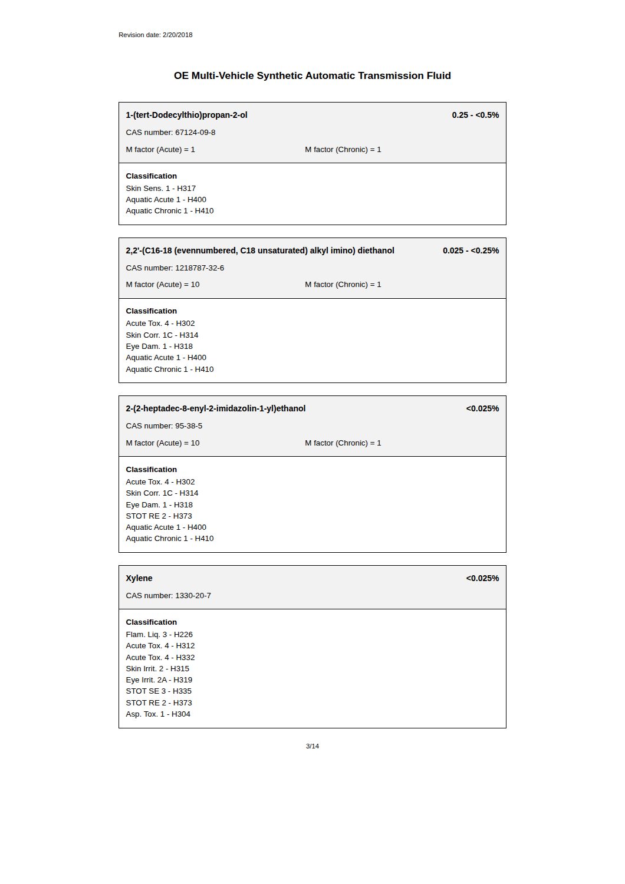Revision date: 2/20/2018
OE Multi-Vehicle Synthetic Automatic Transmission Fluid
| 1-(tert-Dodecylthio)propan-2-ol 0.25 - <0.5% CAS number: 67124-09-8 M factor (Acute) = 1 M factor (Chronic) = 1 |
| Classification Skin Sens. 1 - H317 Aquatic Acute 1 - H400 Aquatic Chronic 1 - H410 |
| 2,2'-(C16-18 (evennumbered, C18 unsaturated) alkyl imino) diethanol 0.025 - <0.25% CAS number: 1218787-32-6 M factor (Acute) = 10 M factor (Chronic) = 1 |
| Classification Acute Tox. 4 - H302 Skin Corr. 1C - H314 Eye Dam. 1 - H318 Aquatic Acute 1 - H400 Aquatic Chronic 1 - H410 |
| 2-(2-heptadec-8-enyl-2-imidazolin-1-yl)ethanol <0.025% CAS number: 95-38-5 M factor (Acute) = 10 M factor (Chronic) = 1 |
| Classification Acute Tox. 4 - H302 Skin Corr. 1C - H314 Eye Dam. 1 - H318 STOT RE 2 - H373 Aquatic Acute 1 - H400 Aquatic Chronic 1 - H410 |
| Xylene <0.025% CAS number: 1330-20-7 |
| Classification Flam. Liq. 3 - H226 Acute Tox. 4 - H312 Acute Tox. 4 - H332 Skin Irrit. 2 - H315 Eye Irrit. 2A - H319 STOT SE 3 - H335 STOT RE 2 - H373 Asp. Tox. 1 - H304 |
3/14